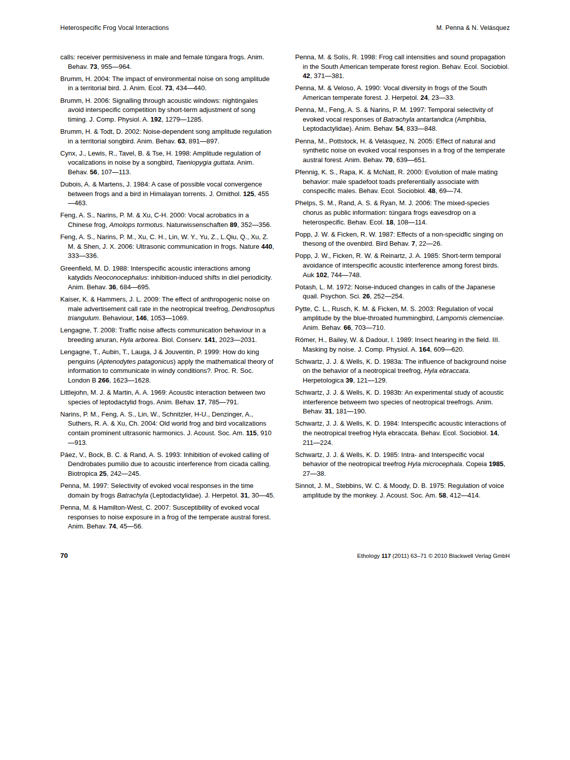Heterospecific Frog Vocal Interactions
M. Penna & N. Velásquez
calls: receiver permisiveness in male and female túngara frogs. Anim. Behav. 73, 955—964.
Brumm, H. 2004: The impact of environmental noise on song amplitude in a territorial bird. J. Anim. Ecol. 73, 434—440.
Brumm, H. 2006: Signalling through acoustic windows: nightingales avoid interspecific competition by short-term adjustment of song timing. J. Comp. Physiol. A. 192, 1279—1285.
Brumm, H. & Todt, D. 2002: Noise-dependent song amplitude regulation in a territorial songbird. Anim. Behav. 63, 891—897.
Cynx, J., Lewis, R., Tavel, B. & Tse, H. 1998: Amplitude regulation of vocalizations in noise by a songbird, Taeniopygia guttata. Anim. Behav. 56, 107—113.
Dubois, A. & Martens, J. 1984: A case of possible vocal convergence between frogs and a bird in Himalayan torrents. J. Ornithol. 125, 455—463.
Feng, A. S., Narins, P. M. & Xu, C-H. 2000: Vocal acrobatics in a Chinese frog, Amolops tormotus. Naturwissenschaften 89, 352—356.
Feng, A. S., Narins, P. M., Xu, C. H., Lin, W. Y., Yu, Z., L.Qiu, Q., Xu, Z. M. & Shen, J. X. 2006: Ultrasonic communication in frogs. Nature 440, 333—336.
Greenfield, M. D. 1988: Interspecific acoustic interactions among katydids Neoconocephalus: inhibition-induced shifts in diel periodicity. Anim. Behav. 36, 684—695.
Kaiser, K. & Hammers, J. L. 2009: The effect of anthropogenic noise on male advertisement call rate in the neotropical treefrog, Dendrosophus triangulum. Behaviour, 146, 1053—1069.
Lengagne, T. 2008: Traffic noise affects communication behaviour in a breeding anuran, Hyla arborea. Biol. Conserv. 141, 2023—2031.
Lengagne, T., Aubin, T., Lauga, J & Jouventin, P. 1999: How do king penguins (Aptenodytes patagonicus) apply the mathematical theory of information to communicate in windy conditions?. Proc. R. Soc. London B 266, 1623—1628.
Littlejohn, M. J. & Martin, A. A. 1969: Acoustic interaction between two species of leptodactylid frogs. Anim. Behav. 17, 785—791.
Narins, P. M., Feng, A. S., Lin, W., Schnitzler, H-U., Denzinger, A., Suthers, R. A. & Xu, Ch. 2004: Old world frog and bird vocalizations contain prominent ultrasonic harmonics. J. Acoust. Soc. Am. 115, 910—913.
Páez, V., Bock, B. C. & Rand, A. S. 1993: Inhibition of evoked calling of Dendrobates pumilio due to acoustic interference from cicada calling. Biotropica 25, 242—245.
Penna, M. 1997: Selectivity of evoked vocal responses in the time domain by frogs Batrachyla (Leptodactylidae). J. Herpetol. 31, 30—45.
Penna, M. & Hamilton-West, C. 2007: Susceptibility of evoked vocal responses to noise exposure in a frog of the temperate austral forest. Anim. Behav. 74, 45—56.
Penna, M. & Solís, R. 1998: Frog call intensities and sound propagation in the South American temperate forest region. Behav. Ecol. Sociobiol. 42, 371—381.
Penna, M. & Veloso, A. 1990: Vocal diversity in frogs of the South American temperate forest. J. Herpetol. 24, 23—33.
Penna, M., Feng, A. S. & Narins, P. M. 1997: Temporal selectivity of evoked vocal responses of Batrachyla antartandica (Amphibia, Leptodactylidae). Anim. Behav. 54, 833—848.
Penna, M., Pottstock, H. & Velásquez, N. 2005: Effect of natural and synthetic noise on evoked vocal responses in a frog of the temperate austral forest. Anim. Behav. 70, 639—651.
Pfennig, K. S., Rapa, K. & McNatt, R. 2000: Evolution of male mating behavior: male spadefoot toads preferentially associate with conspecific males. Behav. Ecol. Sociobiol. 48, 69—74.
Phelps, S. M., Rand, A. S. & Ryan, M. J. 2006: The mixed-species chorus as public information: túngara frogs eavesdrop on a heterospecific. Behav. Ecol. 18, 108—114.
Popp, J. W. & Ficken, R. W. 1987: Effects of a non-specidfic singing on thesong of the ovenbird. Bird Behav. 7, 22—26.
Popp, J. W., Ficken, R. W. & Reinartz, J. A. 1985: Short-term temporal avoidance of interspecific acoustic interference among forest birds. Auk 102, 744—748.
Potash, L. M. 1972: Noise-induced changes in calls of the Japanese quail. Psychon. Sci. 26, 252—254.
Pytte, C. L., Rusch, K. M. & Ficken, M. S. 2003: Regulation of vocal amplitude by the blue-throated hummingbird, Lampornis clemenciae. Anim. Behav. 66, 703—710.
Römer, H., Bailey, W. & Dadour, I. 1989: Insect hearing in the field. III. Masking by noise. J. Comp. Physiol. A. 164, 609—620.
Schwartz, J. J. & Wells, K. D. 1983a: The influence of background noise on the behavior of a neotropical treefrog, Hyla ebraccata. Herpetologica 39, 121—129.
Schwartz, J. J. & Wells, K. D. 1983b: An experimental study of acoustic interference betweem two species of neotropical treefrogs. Anim. Behav. 31, 181—190.
Schwartz, J. J. & Wells, K. D. 1984: Interspecific acoustic interactions of the neotropical treefrog Hyla ebraccata. Behav. Ecol. Sociobiol. 14, 211—224.
Schwartz, J. J. & Wells, K. D. 1985: Intra- and Interspecific vocal behavior of the neotropical treefrog Hyla microcephala. Copeia 1985, 27—38.
Sinnot, J. M., Stebbins, W. C. & Moody, D. B. 1975: Regulation of voice amplitude by the monkey. J. Acoust. Soc. Am. 58, 412—414.
70
Ethology 117 (2011) 63–71 © 2010 Blackwell Verlag GmbH